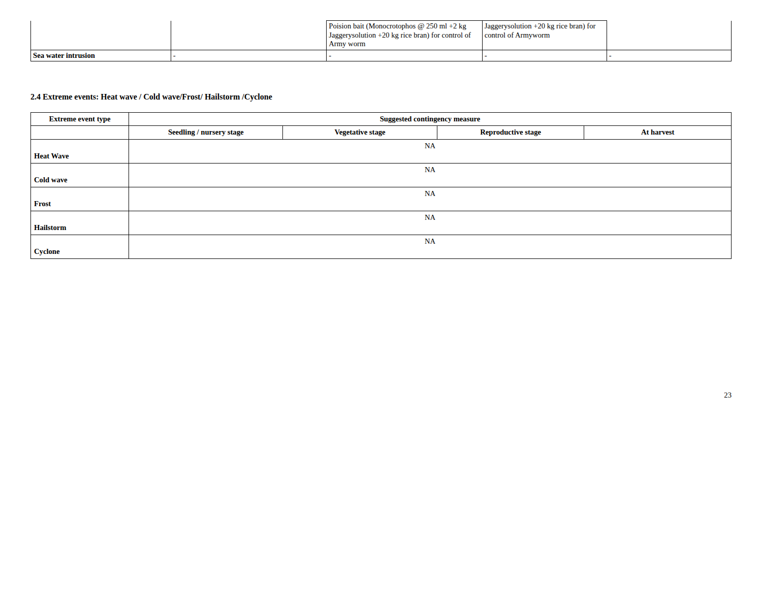| | | Poision bait (Monocrotophos @ 250 ml +2 kg Jaggerysolution +20 kg rice bran) for control of Army worm | Jaggerysolution +20 kg rice bran) for control of Armyworm | |
| Sea water intrusion | - | - | - | - |
2.4 Extreme events: Heat wave / Cold wave/Frost/ Hailstorm /Cyclone
| Extreme event type | Suggested contingency measure |
| --- | --- |
| | Seedling / nursery stage | Vegetative stage | Reproductive stage | At harvest |
| Heat Wave | NA |
| Cold wave | NA |
| Frost | NA |
| Hailstorm | NA |
| Cyclone | NA |
23